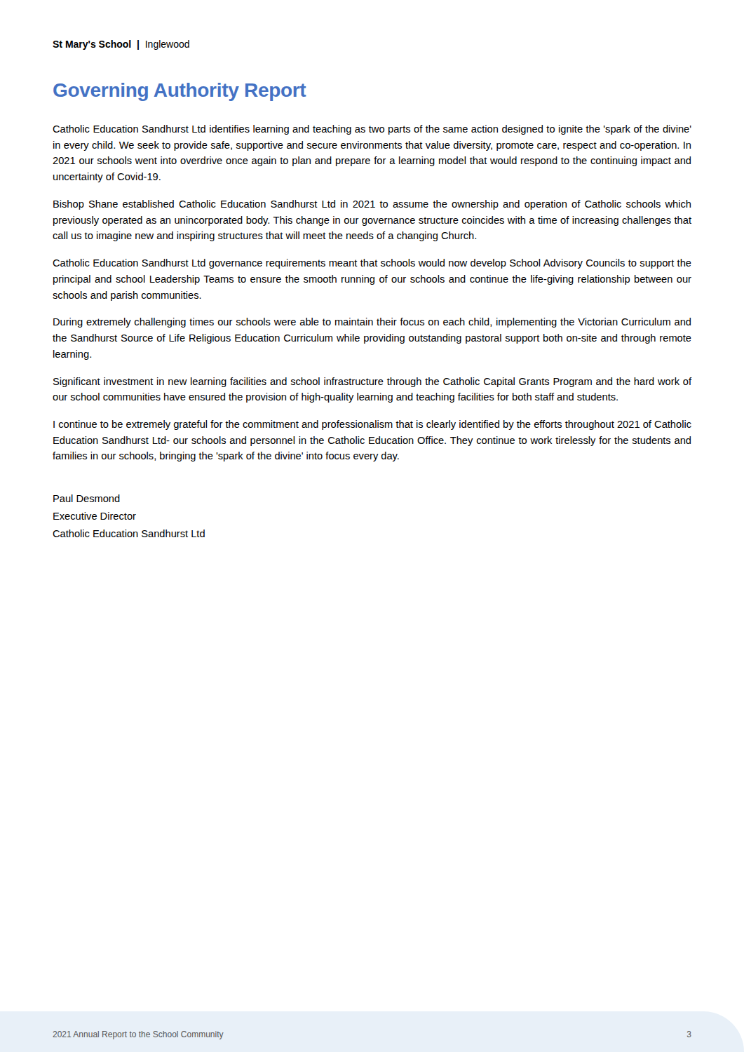St Mary's School | Inglewood
Governing Authority Report
Catholic Education Sandhurst Ltd identifies learning and teaching as two parts of the same action designed to ignite the 'spark of the divine' in every child. We seek to provide safe, supportive and secure environments that value diversity, promote care, respect and co-operation. In 2021 our schools went into overdrive once again to plan and prepare for a learning model that would respond to the continuing impact and uncertainty of Covid-19.
Bishop Shane established Catholic Education Sandhurst Ltd in 2021 to assume the ownership and operation of Catholic schools which previously operated as an unincorporated body. This change in our governance structure coincides with a time of increasing challenges that call us to imagine new and inspiring structures that will meet the needs of a changing Church.
Catholic Education Sandhurst Ltd governance requirements meant that schools would now develop School Advisory Councils to support the principal and school Leadership Teams to ensure the smooth running of our schools and continue the life-giving relationship between our schools and parish communities.
During extremely challenging times our schools were able to maintain their focus on each child, implementing the Victorian Curriculum and the Sandhurst Source of Life Religious Education Curriculum while providing outstanding pastoral support both on-site and through remote learning.
Significant investment in new learning facilities and school infrastructure through the Catholic Capital Grants Program and the hard work of our school communities have ensured the provision of high-quality learning and teaching facilities for both staff and students.
I continue to be extremely grateful for the commitment and professionalism that is clearly identified by the efforts throughout 2021 of Catholic Education Sandhurst Ltd- our schools and personnel in the Catholic Education Office. They continue to work tirelessly for the students and families in our schools, bringing the 'spark of the divine' into focus every day.
Paul Desmond
Executive Director
Catholic Education Sandhurst Ltd
2021 Annual Report to the School Community 3